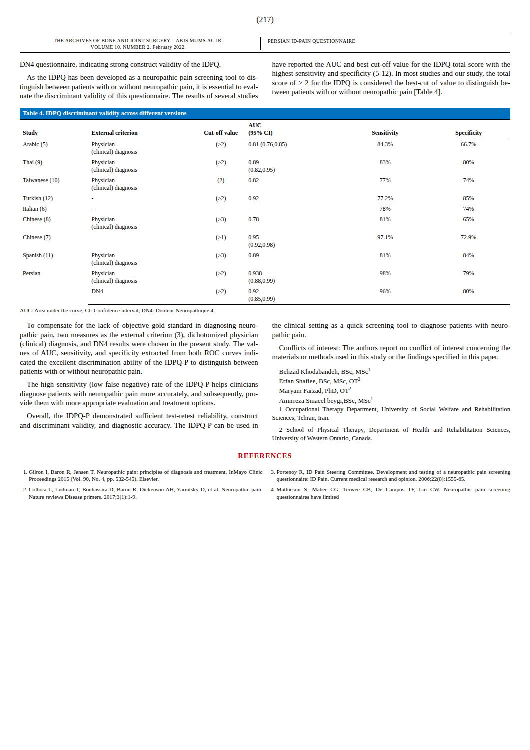(217)
THE ARCHIVES OF BONE AND JOINT SURGERY. ABJS.MUMS.AC.IR
VOLUME 10. NUMBER 2. February 2022
PERSIAN ID-PAIN QUESTIONNAIRE
DN4 questionnaire, indicating strong construct validity of the IDPQ.
As the IDPQ has been developed as a neuropathic pain screening tool to distinguish between patients with or without neuropathic pain, it is essential to evaluate the discriminant validity of this questionnaire. The results of several studies have reported the AUC and best cut-off value for the IDPQ total score with the highest sensitivity and specificity (5-12). In most studies and our study, the total score of ≥ 2 for the IDPQ is considered the best-cut of value to distinguish between patients with or without neuropathic pain [Table 4].
Table 4. IDPQ discriminant validity across different versions
| Study | External criterion | Cut-off value | AUC (95% CI) | Sensitivity | Specificity |
| --- | --- | --- | --- | --- | --- |
| Arabic (5) | Physician (clinical) diagnosis | (≥2) | 0.81 (0.76,0.85) | 84.3% | 66.7% |
| Thai (9) | Physician (clinical) diagnosis | (≥2) | 0.89 (0.82,0.95) | 83% | 80% |
| Taiwanese (10) | Physician (clinical) diagnosis | (2) | 0.82 | 77% | 74% |
| Turkish (12) | - | (≥2) | 0.92 | 77.2% | 85% |
| Italian (6) | - | - | - | 78% | 74% |
| Chinese (8) | Physician (clinical) diagnosis | (≥3) | 0.78 | 81% | 65% |
| Chinese (7) | | (≥1) | 0.95 (0.92,0.98) | 97.1% | 72.9% |
| Spanish (11) | Physician (clinical) diagnosis | (≥3) | 0.89 | 81% | 84% |
| Persian | Physician (clinical) diagnosis | (≥2) | 0.938 (0.88,0.99) | 98% | 79% |
| DN4 | (≥2) | 0.92 (0.85,0.99) | 96% | 80% |
AUC: Area under the curve; CI: Confidence interval; DN4: Douleur Neuropathique 4
To compensate for the lack of objective gold standard in diagnosing neuropathic pain, two measures as the external criterion (3), dichotomized physician (clinical) diagnosis, and DN4 results were chosen in the present study. The values of AUC, sensitivity, and specificity extracted from both ROC curves indicated the excellent discrimination ability of the IDPQ-P to distinguish between patients with or without neuropathic pain.
The high sensitivity (low false negative) rate of the IDPQ-P helps clinicians diagnose patients with neuropathic pain more accurately, and subsequently, provide them with more appropriate evaluation and treatment options.
Overall, the IDPQ-P demonstrated sufficient test-retest reliability, construct and discriminant validity, and diagnostic accuracy. The IDPQ-P can be used in the clinical setting as a quick screening tool to diagnose patients with neuropathic pain.
Conflicts of interest: The authors report no conflict of interest concerning the materials or methods used in this study or the findings specified in this paper.
Behzad Khodabandeh, BSc, MSc1
Erfan Shafiee, BSc, MSc, OT2
Maryam Farzad, PhD, OT2
Amirreza Smaeel beygi,BSc, MSc1
1 Occupational Therapy Department, University of Social Welfare and Rehabilitation Sciences, Tehran, Iran.
2 School of Physical Therapy, Department of Health and Rehabilitation Sciences, University of Western Ontario, Canada.
REFERENCES
Gilron I, Baron R, Jensen T. Neuropathic pain: principles of diagnosis and treatment. InMayo Clinic Proceedings 2015 (Vol. 90, No. 4, pp. 532-545). Elsevier.
Colloca L, Ludman T, Bouhassira D, Baron R, Dickenson AH, Yarnitsky D, et al. Neuropathic pain. Nature reviews Disease primers. 2017;3(1):1-9.
Portenoy R, ID Pain Steering Committee. Development and testing of a neuropathic pain screening questionnaire: ID Pain. Current medical research and opinion. 2006;22(8):1555-65.
Mathieson S, Maher CG, Terwee CB, De Campos TF, Lin CW. Neuropathic pain screening questionnaires have limited